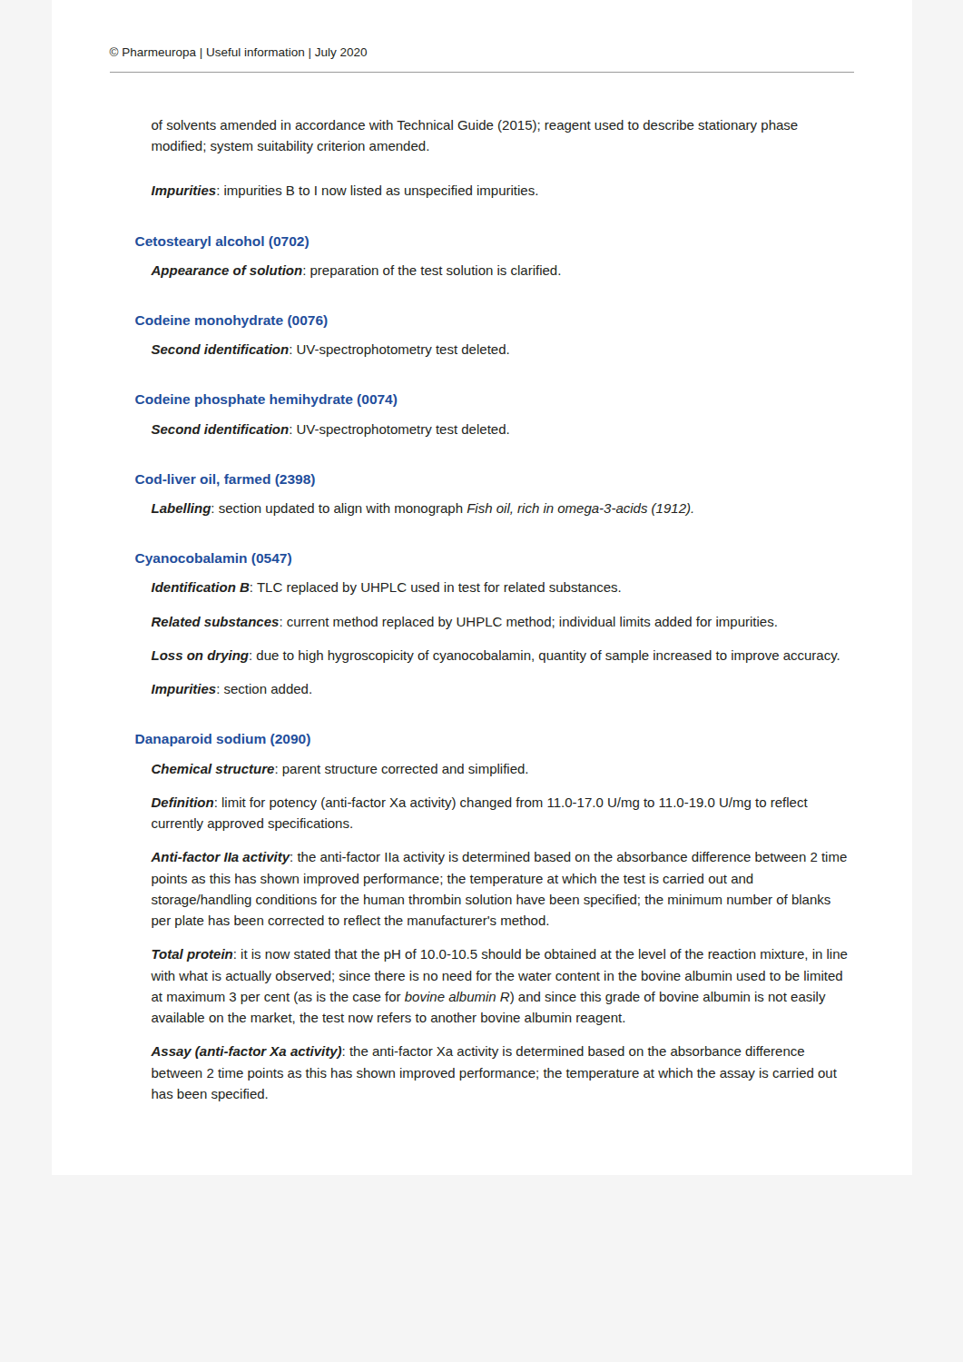© Pharmeuropa | Useful information | July 2020
of solvents amended in accordance with Technical Guide (2015); reagent used to describe stationary phase modified; system suitability criterion amended.
Impurities: impurities B to I now listed as unspecified impurities.
Cetostearyl alcohol (0702)
Appearance of solution: preparation of the test solution is clarified.
Codeine monohydrate (0076)
Second identification: UV-spectrophotometry test deleted.
Codeine phosphate hemihydrate (0074)
Second identification: UV-spectrophotometry test deleted.
Cod-liver oil, farmed (2398)
Labelling: section updated to align with monograph Fish oil, rich in omega-3-acids (1912).
Cyanocobalamin (0547)
Identification B: TLC replaced by UHPLC used in test for related substances.
Related substances: current method replaced by UHPLC method; individual limits added for impurities.
Loss on drying: due to high hygroscopicity of cyanocobalamin, quantity of sample increased to improve accuracy.
Impurities: section added.
Danaparoid sodium (2090)
Chemical structure: parent structure corrected and simplified.
Definition: limit for potency (anti-factor Xa activity) changed from 11.0-17.0 U/mg to 11.0-19.0 U/mg to reflect currently approved specifications.
Anti-factor IIa activity: the anti-factor IIa activity is determined based on the absorbance difference between 2 time points as this has shown improved performance; the temperature at which the test is carried out and storage/handling conditions for the human thrombin solution have been specified; the minimum number of blanks per plate has been corrected to reflect the manufacturer's method.
Total protein: it is now stated that the pH of 10.0-10.5 should be obtained at the level of the reaction mixture, in line with what is actually observed; since there is no need for the water content in the bovine albumin used to be limited at maximum 3 per cent (as is the case for bovine albumin R) and since this grade of bovine albumin is not easily available on the market, the test now refers to another bovine albumin reagent.
Assay (anti-factor Xa activity): the anti-factor Xa activity is determined based on the absorbance difference between 2 time points as this has shown improved performance; the temperature at which the assay is carried out has been specified.